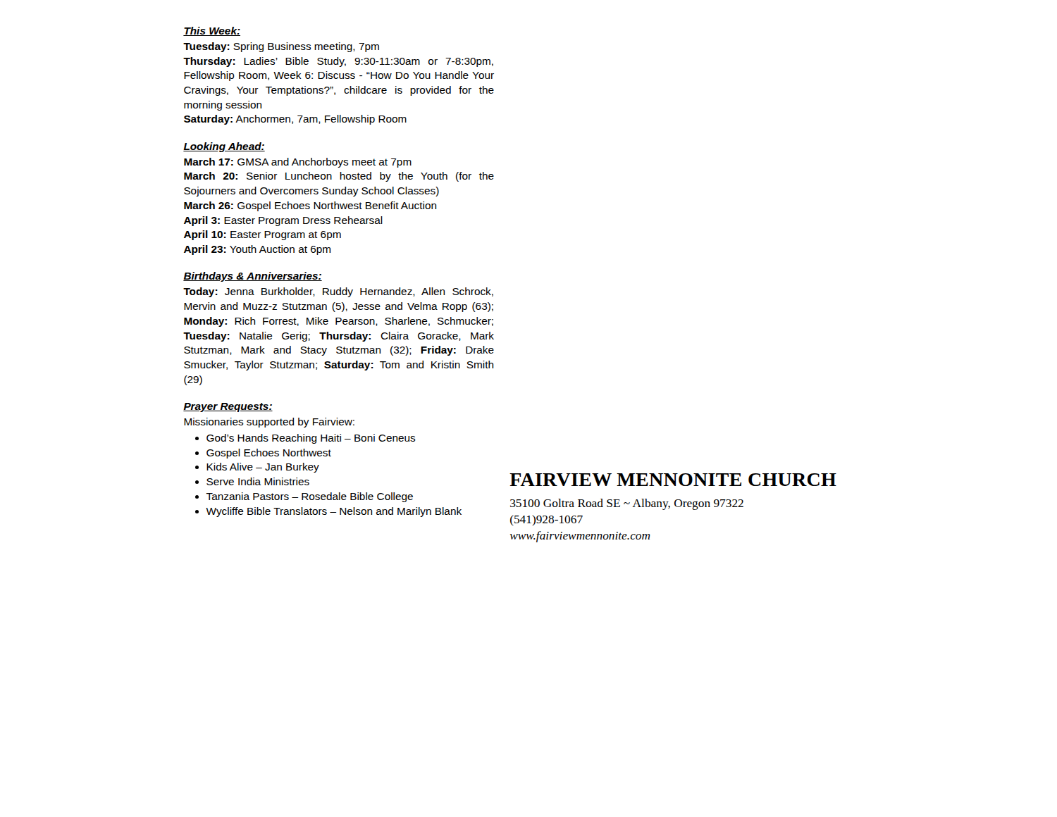This Week:
Tuesday: Spring Business meeting, 7pm
Thursday: Ladies’ Bible Study, 9:30-11:30am or 7-8:30pm, Fellowship Room, Week 6: Discuss - “How Do You Handle Your Cravings, Your Temptations?”, childcare is provided for the morning session
Saturday: Anchormen, 7am, Fellowship Room
Looking Ahead:
March 17: GMSA and Anchorboys meet at 7pm
March 20: Senior Luncheon hosted by the Youth (for the Sojourners and Overcomers Sunday School Classes)
March 26: Gospel Echoes Northwest Benefit Auction
April 3: Easter Program Dress Rehearsal
April 10: Easter Program at 6pm
April 23: Youth Auction at 6pm
Birthdays & Anniversaries:
Today: Jenna Burkholder, Ruddy Hernandez, Allen Schrock, Mervin and Muzz-z Stutzman (5), Jesse and Velma Ropp (63); Monday: Rich Forrest, Mike Pearson, Sharlene, Schmucker; Tuesday: Natalie Gerig; Thursday: Claira Goracke, Mark Stutzman, Mark and Stacy Stutzman (32); Friday: Drake Smucker, Taylor Stutzman; Saturday: Tom and Kristin Smith (29)
Prayer Requests:
Missionaries supported by Fairview:
God’s Hands Reaching Haiti – Boni Ceneus
Gospel Echoes Northwest
Kids Alive – Jan Burkey
Serve India Ministries
Tanzania Pastors – Rosedale Bible College
Wycliffe Bible Translators – Nelson and Marilyn Blank
FAIRVIEW MENNONITE CHURCH
35100 Goltra Road SE ~ Albany, Oregon 97322
(541)928-1067
www.fairviewmennonite.com